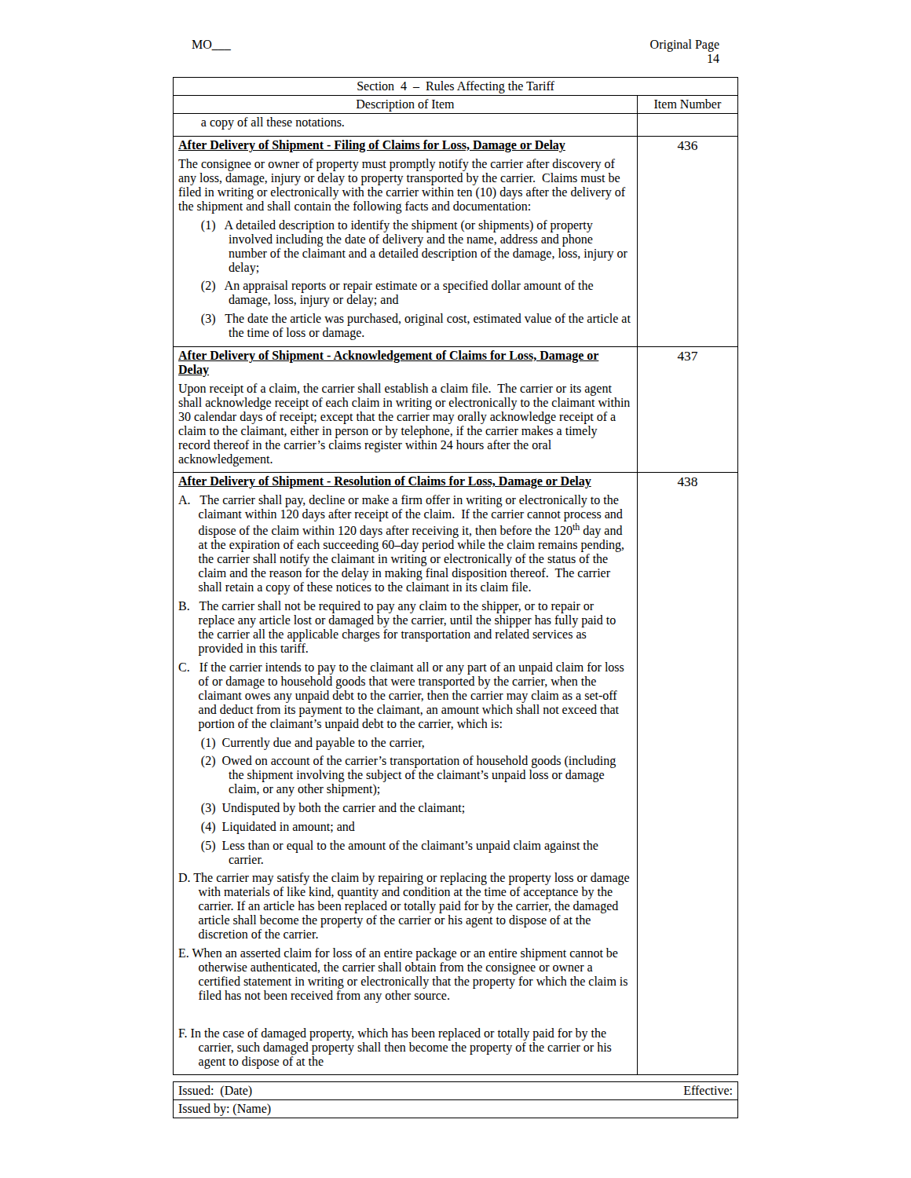MO___
Original Page
14
| Section 4 – Rules Affecting the Tariff |
| Description of Item | Item Number |
| a copy of all these notations. | |
| After Delivery of Shipment - Filing of Claims for Loss, Damage or Delay The consignee or owner of property must promptly notify the carrier after discovery of any loss, damage, injury or delay to property transported by the carrier. Claims must be filed in writing or electronically with the carrier within ten (10) days after the delivery of the shipment and shall contain the following facts and documentation: (1) A detailed description to identify the shipment (or shipments) of property involved including the date of delivery and the name, address and phone number of the claimant and a detailed description of the damage, loss, injury or delay; (2) An appraisal reports or repair estimate or a specified dollar amount of the damage, loss, injury or delay; and (3) The date the article was purchased, original cost, estimated value of the article at the time of loss or damage. | 436 |
| After Delivery of Shipment - Acknowledgement of Claims for Loss, Damage or Delay Upon receipt of a claim, the carrier shall establish a claim file. The carrier or its agent shall acknowledge receipt of each claim in writing or electronically to the claimant within 30 calendar days of receipt; except that the carrier may orally acknowledge receipt of a claim to the claimant, either in person or by telephone, if the carrier makes a timely record thereof in the carrier’s claims register within 24 hours after the oral acknowledgement. | 437 |
| After Delivery of Shipment - Resolution of Claims for Loss, Damage or Delay A. The carrier shall pay, decline or make a firm offer in writing or electronically to the claimant within 120 days after receipt of the claim. If the carrier cannot process and dispose of the claim within 120 days after receiving it, then before the 120 th day and at the expiration of each succeeding 60–day period while the claim remains pending, the carrier shall notify the claimant in writing or electronically of the status of the claim and the reason for the delay in making final disposition thereof. The carrier shall retain a copy of these notices to the claimant in its claim file. B. The carrier shall not be required to pay any claim to the shipper, or to repair or replace any article lost or damaged by the carrier, until the shipper has fully paid to the carrier all the applicable charges for transportation and related services as provided in this tariff. C. If the carrier intends to pay to the claimant all or any part of an unpaid claim for loss of or damage to household goods that were transported by the carrier, when the claimant owes any unpaid debt to the carrier, then the carrier may claim as a set-off and deduct from its payment to the claimant, an amount which shall not exceed that portion of the claimant’s unpaid debt to the carrier, which is: (1) Currently due and payable to the carrier, (2) Owed on account of the carrier’s transportation of household goods (including the shipment involving the subject of the claimant’s unpaid loss or damage claim, or any other shipment); (3) Undisputed by both the carrier and the claimant; (4) Liquidated in amount; and (5) Less than or equal to the amount of the claimant’s unpaid claim against the carrier. D. The carrier may satisfy the claim by repairing or replacing the property loss or damage with materials of like kind, quantity and condition at the time of acceptance by the carrier. If an article has been replaced or totally paid for by the carrier, the damaged article shall become the property of the carrier or his agent to dispose of at the discretion of the carrier. E. When an asserted claim for loss of an entire package or an entire shipment cannot be otherwise authenticated, the carrier shall obtain from the consignee or owner a certified statement in writing or electronically that the property for which the claim is filed has not been received from any other source. F. In the case of damaged property, which has been replaced or totally paid for by the carrier, such damaged property shall then become the property of the carrier or his agent to dispose of at the | 438 |
| Issued: (Date) Effective: |
| Issued by: (Name) |